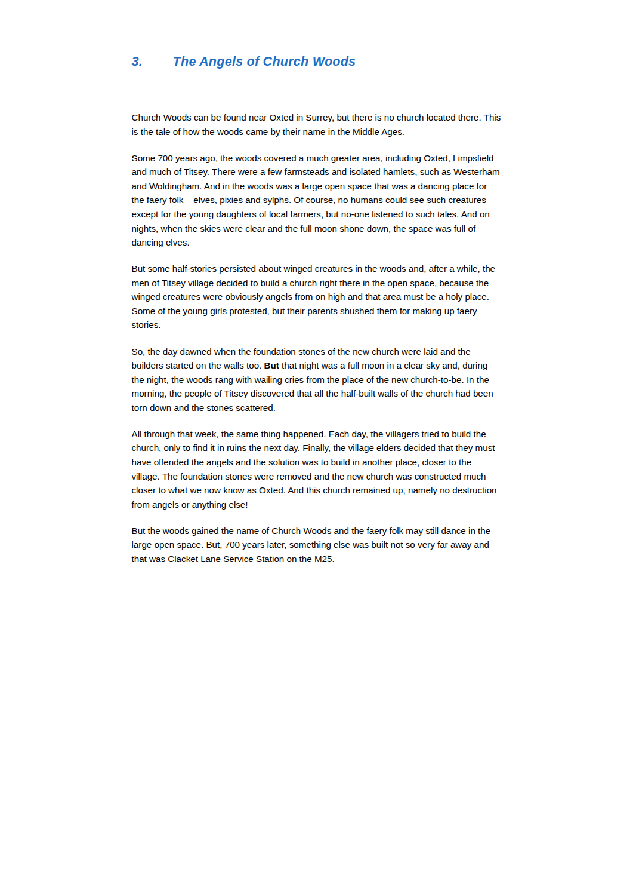3. The Angels of Church Woods
Church Woods can be found near Oxted in Surrey, but there is no church located there. This is the tale of how the woods came by their name in the Middle Ages.
Some 700 years ago, the woods covered a much greater area, including Oxted, Limpsfield and much of Titsey. There were a few farmsteads and isolated hamlets, such as Westerham and Woldingham. And in the woods was a large open space that was a dancing place for the faery folk – elves, pixies and sylphs. Of course, no humans could see such creatures except for the young daughters of local farmers, but no-one listened to such tales. And on nights, when the skies were clear and the full moon shone down, the space was full of dancing elves.
But some half-stories persisted about winged creatures in the woods and, after a while, the men of Titsey village decided to build a church right there in the open space, because the winged creatures were obviously angels from on high and that area must be a holy place. Some of the young girls protested, but their parents shushed them for making up faery stories.
So, the day dawned when the foundation stones of the new church were laid and the builders started on the walls too. But that night was a full moon in a clear sky and, during the night, the woods rang with wailing cries from the place of the new church-to-be. In the morning, the people of Titsey discovered that all the half-built walls of the church had been torn down and the stones scattered.
All through that week, the same thing happened. Each day, the villagers tried to build the church, only to find it in ruins the next day. Finally, the village elders decided that they must have offended the angels and the solution was to build in another place, closer to the village. The foundation stones were removed and the new church was constructed much closer to what we now know as Oxted. And this church remained up, namely no destruction from angels or anything else!
But the woods gained the name of Church Woods and the faery folk may still dance in the large open space. But, 700 years later, something else was built not so very far away and that was Clacket Lane Service Station on the M25.